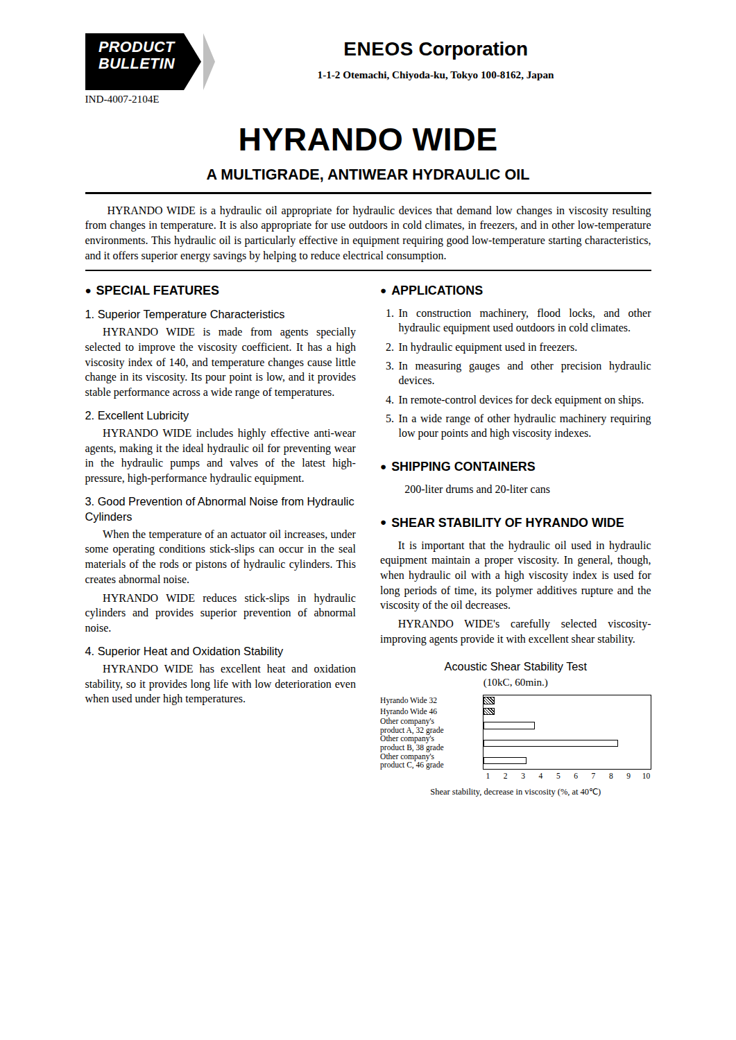PRODUCT
BULLETIN
ENEOS Corporation
1-1-2 Otemachi, Chiyoda-ku, Tokyo 100-8162, Japan
IND-4007-2104E
HYRANDO WIDE
A MULTIGRADE, ANTIWEAR HYDRAULIC OIL
HYRANDO WIDE is a hydraulic oil appropriate for hydraulic devices that demand low changes in viscosity resulting from changes in temperature. It is also appropriate for use outdoors in cold climates, in freezers, and in other low-temperature environments. This hydraulic oil is particularly effective in equipment requiring good low-temperature starting characteristics, and it offers superior energy savings by helping to reduce electrical consumption.
SPECIAL FEATURES
1. Superior Temperature Characteristics
HYRANDO WIDE is made from agents specially selected to improve the viscosity coefficient. It has a high viscosity index of 140, and temperature changes cause little change in its viscosity. Its pour point is low, and it provides stable performance across a wide range of temperatures.
2. Excellent Lubricity
HYRANDO WIDE includes highly effective anti-wear agents, making it the ideal hydraulic oil for preventing wear in the hydraulic pumps and valves of the latest high-pressure, high-performance hydraulic equipment.
3. Good Prevention of Abnormal Noise from Hydraulic Cylinders
When the temperature of an actuator oil increases, under some operating conditions stick-slips can occur in the seal materials of the rods or pistons of hydraulic cylinders. This creates abnormal noise.
HYRANDO WIDE reduces stick-slips in hydraulic cylinders and provides superior prevention of abnormal noise.
4. Superior Heat and Oxidation Stability
HYRANDO WIDE has excellent heat and oxidation stability, so it provides long life with low deterioration even when used under high temperatures.
APPLICATIONS
In construction machinery, flood locks, and other hydraulic equipment used outdoors in cold climates.
In hydraulic equipment used in freezers.
In measuring gauges and other precision hydraulic devices.
In remote-control devices for deck equipment on ships.
In a wide range of other hydraulic machinery requiring low pour points and high viscosity indexes.
SHIPPING CONTAINERS
200-liter drums and 20-liter cans
SHEAR STABILITY OF HYRANDO WIDE
It is important that the hydraulic oil used in hydraulic equipment maintain a proper viscosity. In general, though, when hydraulic oil with a high viscosity index is used for long periods of time, its polymer additives rupture and the viscosity of the oil decreases.
HYRANDO WIDE's carefully selected viscosity-improving agents provide it with excellent shear stability.
Acoustic Shear Stability Test
(10kC, 60min.)
| Hyrando Wide 32 | |
| Hyrando Wide 46 | |
| Other company's product A, 32 grade | |
| Other company's product B, 38 grade | |
| Other company's product C, 46 grade | |
12345 678910
Shear stability, decrease in viscosity (%, at 40℃)